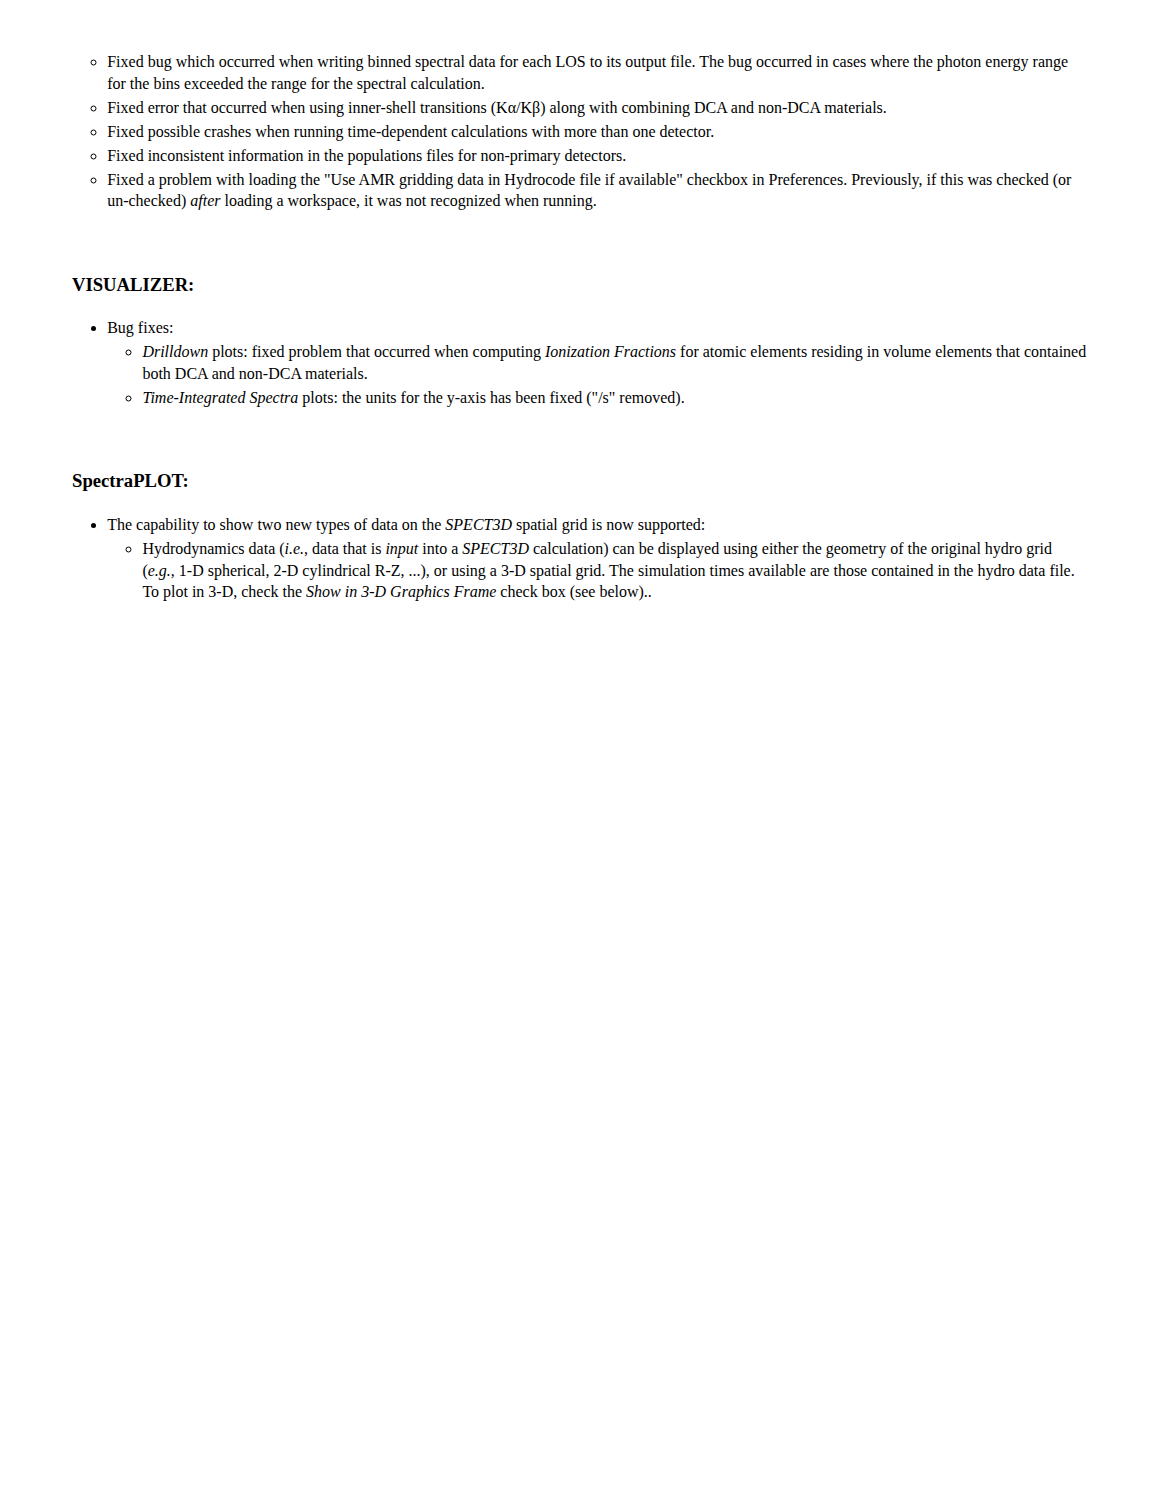Fixed bug which occurred when writing binned spectral data for each LOS to its output file. The bug occurred in cases where the photon energy range for the bins exceeded the range for the spectral calculation.
Fixed error that occurred when using inner-shell transitions (Kα/Kβ) along with combining DCA and non-DCA materials.
Fixed possible crashes when running time-dependent calculations with more than one detector.
Fixed inconsistent information in the populations files for non-primary detectors.
Fixed a problem with loading the "Use AMR gridding data in Hydrocode file if available" checkbox in Preferences. Previously, if this was checked (or un-checked) after loading a workspace, it was not recognized when running.
VISUALIZER:
Bug fixes:
Drilldown plots: fixed problem that occurred when computing Ionization Fractions for atomic elements residing in volume elements that contained both DCA and non-DCA materials.
Time-Integrated Spectra plots: the units for the y-axis has been fixed ("/s" removed).
SpectraPLOT:
The capability to show two new types of data on the SPECT3D spatial grid is now supported:
Hydrodynamics data (i.e., data that is input into a SPECT3D calculation) can be displayed using either the geometry of the original hydro grid (e.g., 1-D spherical, 2-D cylindrical R-Z, ...), or using a 3-D spatial grid. The simulation times available are those contained in the hydro data file. To plot in 3-D, check the Show in 3-D Graphics Frame check box (see below)..